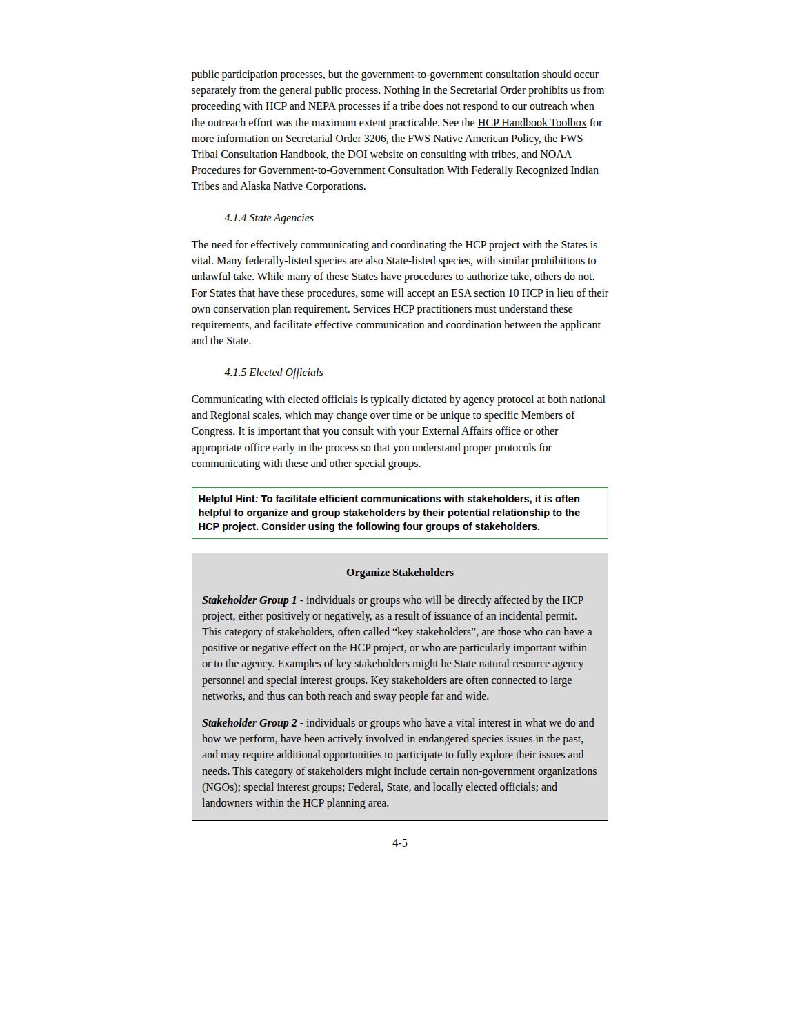public participation processes, but the government-to-government consultation should occur separately from the general public process. Nothing in the Secretarial Order prohibits us from proceeding with HCP and NEPA processes if a tribe does not respond to our outreach when the outreach effort was the maximum extent practicable. See the HCP Handbook Toolbox for more information on Secretarial Order 3206, the FWS Native American Policy, the FWS Tribal Consultation Handbook, the DOI website on consulting with tribes, and NOAA Procedures for Government-to-Government Consultation With Federally Recognized Indian Tribes and Alaska Native Corporations.
4.1.4 State Agencies
The need for effectively communicating and coordinating the HCP project with the States is vital. Many federally-listed species are also State-listed species, with similar prohibitions to unlawful take. While many of these States have procedures to authorize take, others do not. For States that have these procedures, some will accept an ESA section 10 HCP in lieu of their own conservation plan requirement. Services HCP practitioners must understand these requirements, and facilitate effective communication and coordination between the applicant and the State.
4.1.5 Elected Officials
Communicating with elected officials is typically dictated by agency protocol at both national and Regional scales, which may change over time or be unique to specific Members of Congress. It is important that you consult with your External Affairs office or other appropriate office early in the process so that you understand proper protocols for communicating with these and other special groups.
Helpful Hint: To facilitate efficient communications with stakeholders, it is often helpful to organize and group stakeholders by their potential relationship to the HCP project. Consider using the following four groups of stakeholders.
Organize Stakeholders
Stakeholder Group 1 - individuals or groups who will be directly affected by the HCP project, either positively or negatively, as a result of issuance of an incidental permit. This category of stakeholders, often called “key stakeholders”, are those who can have a positive or negative effect on the HCP project, or who are particularly important within or to the agency. Examples of key stakeholders might be State natural resource agency personnel and special interest groups. Key stakeholders are often connected to large networks, and thus can both reach and sway people far and wide.
Stakeholder Group 2 - individuals or groups who have a vital interest in what we do and how we perform, have been actively involved in endangered species issues in the past, and may require additional opportunities to participate to fully explore their issues and needs. This category of stakeholders might include certain non-government organizations (NGOs); special interest groups; Federal, State, and locally elected officials; and landowners within the HCP planning area.
4-5